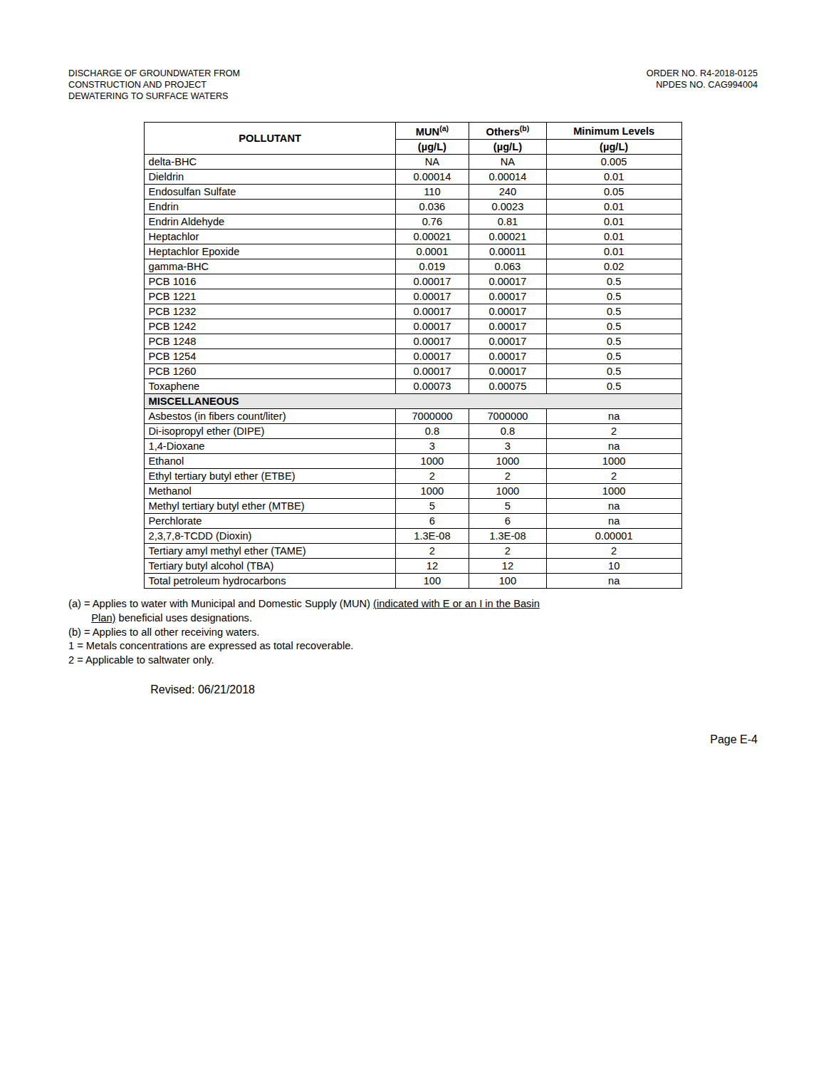DISCHARGE OF GROUNDWATER FROM
CONSTRUCTION AND PROJECT
DEWATERING TO SURFACE WATERS
ORDER NO. R4-2018-0125
NPDES NO. CAG994004
| POLLUTANT | MUN (a) | Others (b) | Minimum Levels |
| --- | --- | --- | --- |
| (µg/L) | (µg/L) | (µg/L) |
| delta-BHC | NA | NA | 0.005 |
| Dieldrin | 0.00014 | 0.00014 | 0.01 |
| Endosulfan Sulfate | 110 | 240 | 0.05 |
| Endrin | 0.036 | 0.0023 | 0.01 |
| Endrin Aldehyde | 0.76 | 0.81 | 0.01 |
| Heptachlor | 0.00021 | 0.00021 | 0.01 |
| Heptachlor Epoxide | 0.0001 | 0.00011 | 0.01 |
| gamma-BHC | 0.019 | 0.063 | 0.02 |
| PCB 1016 | 0.00017 | 0.00017 | 0.5 |
| PCB 1221 | 0.00017 | 0.00017 | 0.5 |
| PCB 1232 | 0.00017 | 0.00017 | 0.5 |
| PCB 1242 | 0.00017 | 0.00017 | 0.5 |
| PCB 1248 | 0.00017 | 0.00017 | 0.5 |
| PCB 1254 | 0.00017 | 0.00017 | 0.5 |
| PCB 1260 | 0.00017 | 0.00017 | 0.5 |
| Toxaphene | 0.00073 | 0.00075 | 0.5 |
| MISCELLANEOUS |
| Asbestos (in fibers count/liter) | 7000000 | 7000000 | na |
| Di-isopropyl ether (DIPE) | 0.8 | 0.8 | 2 |
| 1,4-Dioxane | 3 | 3 | na |
| Ethanol | 1000 | 1000 | 1000 |
| Ethyl tertiary butyl ether (ETBE) | 2 | 2 | 2 |
| Methanol | 1000 | 1000 | 1000 |
| Methyl tertiary butyl ether (MTBE) | 5 | 5 | na |
| Perchlorate | 6 | 6 | na |
| 2,3,7,8-TCDD (Dioxin) | 1.3E-08 | 1.3E-08 | 0.00001 |
| Tertiary amyl methyl ether (TAME) | 2 | 2 | 2 |
| Tertiary butyl alcohol (TBA) | 12 | 12 | 10 |
| Total petroleum hydrocarbons | 100 | 100 | na |
(a) = Applies to water with Municipal and Domestic Supply (MUN) (indicated with E or an I in the Basin Plan) beneficial uses designations. (b) = Applies to all other receiving waters.
1 = Metals concentrations are expressed as total recoverable.
2 = Applicable to saltwater only.
Revised: 06/21/2018
Page E-4